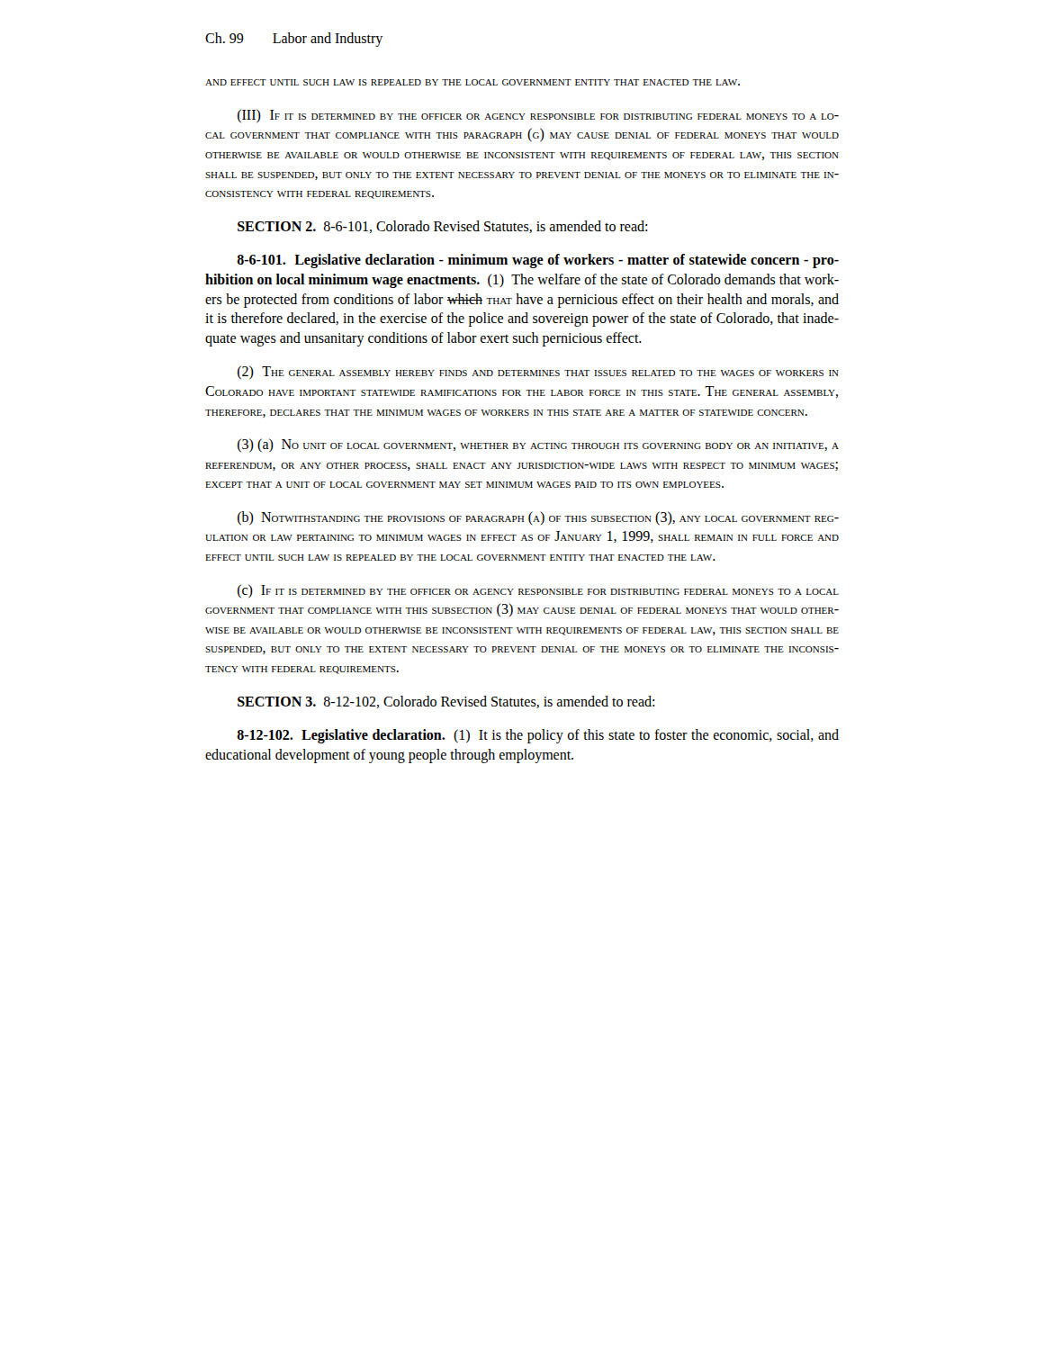Ch. 99 Labor and Industry
and effect until such law is repealed by the local government entity that enacted the law.
(III) If it is determined by the officer or agency responsible for distributing federal moneys to a local government that compliance with this paragraph (g) may cause denial of federal moneys that would otherwise be available or would otherwise be inconsistent with requirements of federal law, this section shall be suspended, but only to the extent necessary to prevent denial of the moneys or to eliminate the inconsistency with federal requirements.
SECTION 2. 8-6-101, Colorado Revised Statutes, is amended to read:
8-6-101. Legislative declaration - minimum wage of workers - matter of statewide concern - prohibition on local minimum wage enactments. (1) The welfare of the state of Colorado demands that workers be protected from conditions of labor which that have a pernicious effect on their health and morals, and it is therefore declared, in the exercise of the police and sovereign power of the state of Colorado, that inadequate wages and unsanitary conditions of labor exert such pernicious effect.
(2) The general assembly hereby finds and determines that issues related to the wages of workers in Colorado have important statewide ramifications for the labor force in this state. The general assembly, therefore, declares that the minimum wages of workers in this state are a matter of statewide concern.
(3) (a) No unit of local government, whether by acting through its governing body or an initiative, a referendum, or any other process, shall enact any jurisdiction-wide laws with respect to minimum wages; except that a unit of local government may set minimum wages paid to its own employees.
(b) Notwithstanding the provisions of paragraph (a) of this subsection (3), any local government regulation or law pertaining to minimum wages in effect as of January 1, 1999, shall remain in full force and effect until such law is repealed by the local government entity that enacted the law.
(c) If it is determined by the officer or agency responsible for distributing federal moneys to a local government that compliance with this subsection (3) may cause denial of federal moneys that would otherwise be available or would otherwise be inconsistent with requirements of federal law, this section shall be suspended, but only to the extent necessary to prevent denial of the moneys or to eliminate the inconsistency with federal requirements.
SECTION 3. 8-12-102, Colorado Revised Statutes, is amended to read:
8-12-102. Legislative declaration. (1) It is the policy of this state to foster the economic, social, and educational development of young people through employment.